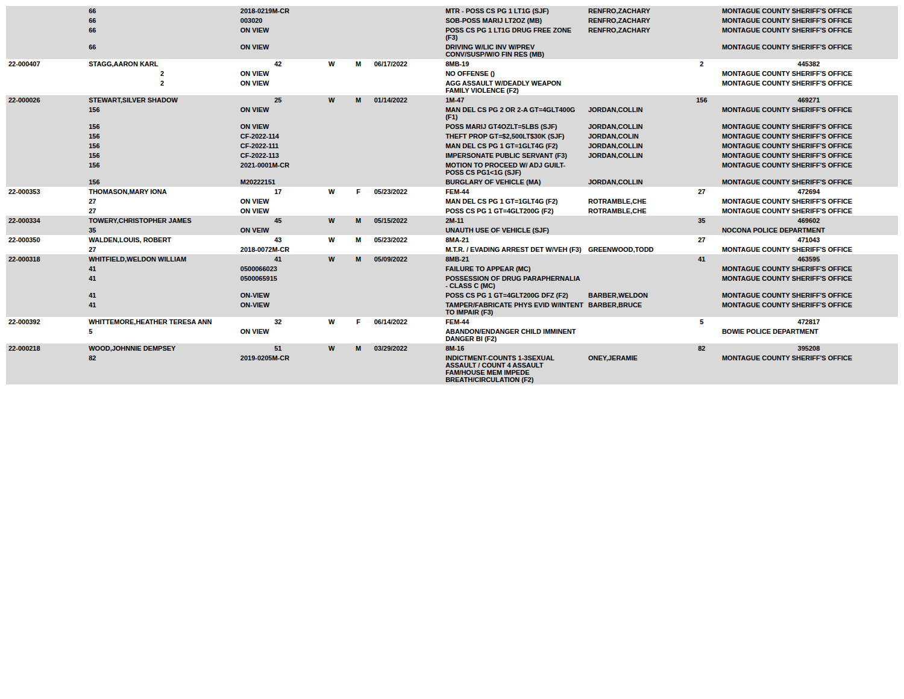| | 66 | 2018-0219M-CR | | | | MTR - POSS CS PG 1 LT1G (SJF) | RENFRO,ZACHARY | | MONTAGUE COUNTY SHERIFF'S OFFICE |
| | 66 | 003020 | | | | SOB-POSS MARIJ LT2OZ (MB) | RENFRO,ZACHARY | | MONTAGUE COUNTY SHERIFF'S OFFICE |
| | 66 | ON VIEW | | | | POSS CS PG 1 LT1G DRUG FREE ZONE (F3) | RENFRO,ZACHARY | | MONTAGUE COUNTY SHERIFF'S OFFICE |
| | 66 | ON VIEW | | | | DRIVING W/LIC INV W/PREV CONV/SUSP/W/O FIN RES (MB) | | | MONTAGUE COUNTY SHERIFF'S OFFICE |
| 22-000407 | STAGG,AARON KARL | 42 | W | M | 06/17/2022 | 8MB-19 | | 2 | 445382 |
| | 2 | ON VIEW | | | | NO OFFENSE () | | | MONTAGUE COUNTY SHERIFF'S OFFICE |
| | 2 | ON VIEW | | | | AGG ASSAULT W/DEADLY WEAPON FAMILY VIOLENCE (F2) | | | MONTAGUE COUNTY SHERIFF'S OFFICE |
| 22-000026 | STEWART,SILVER SHADOW | 25 | W | M | 01/14/2022 | 1M-47 | | 156 | 469271 |
| | 156 | ON VIEW | | | | MAN DEL CS PG 2 OR 2-A GT=4GLT400G (F1) | JORDAN,COLLIN | | MONTAGUE COUNTY SHERIFF'S OFFICE |
| | 156 | ON VIEW | | | | POSS MARIJ GT4OZLT=5LBS (SJF) | JORDAN,COLLIN | | MONTAGUE COUNTY SHERIFF'S OFFICE |
| | 156 | CF-2022-114 | | | | THEFT PROP GT=$2,500LT$30K (SJF) | JORDAN,COLIN | | MONTAGUE COUNTY SHERIFF'S OFFICE |
| | 156 | CF-2022-111 | | | | MAN DEL CS PG 1 GT=1GLT4G (F2) | JORDAN,COLLIN | | MONTAGUE COUNTY SHERIFF'S OFFICE |
| | 156 | CF-2022-113 | | | | IMPERSONATE PUBLIC SERVANT (F3) | JORDAN,COLLIN | | MONTAGUE COUNTY SHERIFF'S OFFICE |
| | 156 | 2021-0001M-CR | | | | MOTION TO PROCEED W/ ADJ GUILT-POSS CS PG1<1G (SJF) | | | MONTAGUE COUNTY SHERIFF'S OFFICE |
| | 156 | M20222151 | | | | BURGLARY OF VEHICLE (MA) | JORDAN,COLLIN | | MONTAGUE COUNTY SHERIFF'S OFFICE |
| 22-000353 | THOMASON,MARY IONA | 17 | W | F | 05/23/2022 | FEM-44 | | 27 | 472694 |
| | 27 | ON VIEW | | | | MAN DEL CS PG 1 GT=1GLT4G (F2) | ROTRAMBLE,CHE | | MONTAGUE COUNTY SHERIFF'S OFFICE |
| | 27 | ON VIEW | | | | POSS CS PG 1 GT=4GLT200G (F2) | ROTRAMBLE,CHE | | MONTAGUE COUNTY SHERIFF'S OFFICE |
| 22-000334 | TOWERY,CHRISTOPHER JAMES | 45 | W | M | 05/15/2022 | 2M-11 | | 35 | 469602 |
| | 35 | ON VEIW | | | | UNAUTH USE OF VEHICLE (SJF) | | | NOCONA POLICE DEPARTMENT |
| 22-000350 | WALDEN,LOUIS, ROBERT | 43 | W | M | 05/23/2022 | 8MA-21 | | 27 | 471043 |
| | 27 | 2018-0072M-CR | | | | M.T.R. / EVADING ARREST DET W/VEH (F3) | GREENWOOD,TODD | | MONTAGUE COUNTY SHERIFF'S OFFICE |
| 22-000318 | WHITFIELD,WELDON WILLIAM | 41 | W | M | 05/09/2022 | 8MB-21 | | 41 | 463595 |
| | 41 | 0500066023 | | | | FAILURE TO APPEAR (MC) | | | MONTAGUE COUNTY SHERIFF'S OFFICE |
| | 41 | 0500065915 | | | | POSSESSION OF DRUG PARAPHERNALIA - CLASS C (MC) | | | MONTAGUE COUNTY SHERIFF'S OFFICE |
| | 41 | ON-VIEW | | | | POSS CS PG 1 GT=4GLT200G DFZ (F2) | BARBER,WELDON | | MONTAGUE COUNTY SHERIFF'S OFFICE |
| | 41 | ON-VIEW | | | | TAMPER/FABRICATE PHYS EVID W/INTENT TO IMPAIR (F3) | BARBER,BRUCE | | MONTAGUE COUNTY SHERIFF'S OFFICE |
| 22-000392 | WHITTEMORE,HEATHER TERESA ANN | 32 | W | F | 06/14/2022 | FEM-44 | | 5 | 472817 |
| | 5 | ON VIEW | | | | ABANDON/ENDANGER CHILD IMMINENT DANGER BI (F2) | | | BOWIE POLICE DEPARTMENT |
| 22-000218 | WOOD,JOHNNIE DEMPSEY | 51 | W | M | 03/29/2022 | 8M-16 | | 82 | 395208 |
| | 82 | 2019-0205M-CR | | | | INDICTMENT-COUNTS 1-3SEXUAL ASSAULT / COUNT 4 ASSAULT FAM/HOUSE MEM IMPEDE BREATH/CIRCULATION (F2) | ONEY,JERAMIE | | MONTAGUE COUNTY SHERIFF'S OFFICE |